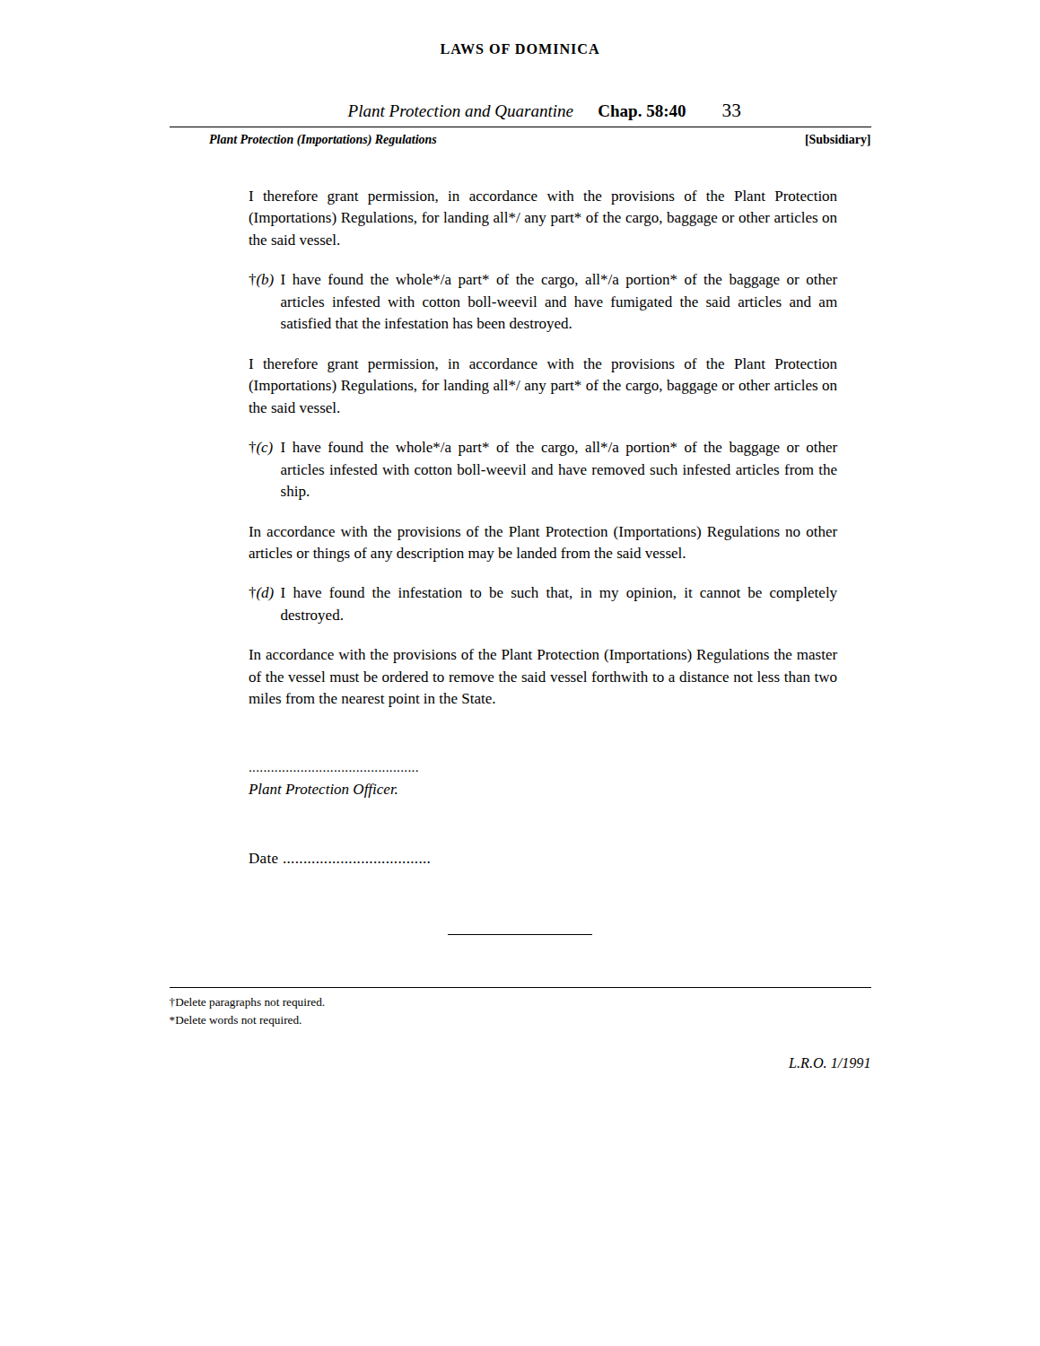LAWS OF DOMINICA
Plant Protection and Quarantine Chap. 58:40 33
Plant Protection (Importations) Regulations [Subsidiary]
I therefore grant permission, in accordance with the provisions of the Plant Protection (Importations) Regulations, for landing all*/ any part* of the cargo, baggage or other articles on the said vessel.
†(b) I have found the whole*/a part* of the cargo, all*/a portion* of the baggage or other articles infested with cotton boll-weevil and have fumigated the said articles and am satisfied that the infestation has been destroyed.
I therefore grant permission, in accordance with the provisions of the Plant Protection (Importations) Regulations, for landing all*/ any part* of the cargo, baggage or other articles on the said vessel.
†(c) I have found the whole*/a part* of the cargo, all*/a portion* of the baggage or other articles infested with cotton boll-weevil and have removed such infested articles from the ship.
In accordance with the provisions of the Plant Protection (Importations) Regulations no other articles or things of any description may be landed from the said vessel.
†(d) I have found the infestation to be such that, in my opinion, it cannot be completely destroyed.
In accordance with the provisions of the Plant Protection (Importations) Regulations the master of the vessel must be ordered to remove the said vessel forthwith to a distance not less than two miles from the nearest point in the State.
..............................................
Plant Protection Officer.
Date ....................................
†Delete paragraphs not required.
*Delete words not required.
L.R.O. 1/1991